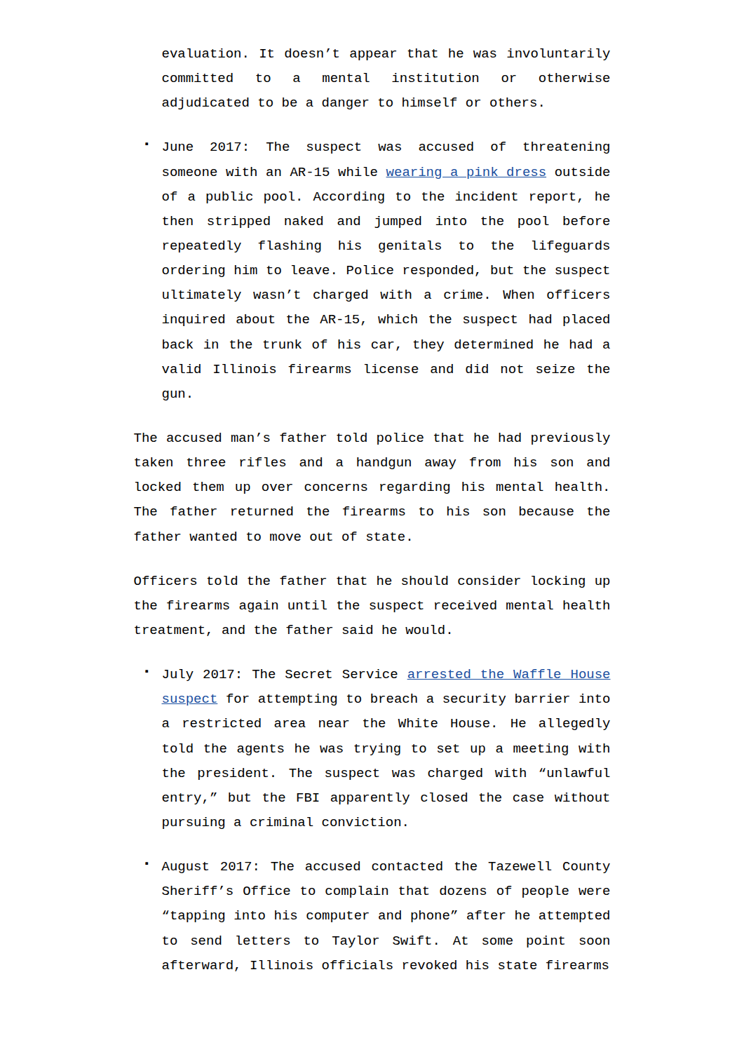evaluation. It doesn’t appear that he was involuntarily committed to a mental institution or otherwise adjudicated to be a danger to himself or others.
June 2017: The suspect was accused of threatening someone with an AR-15 while wearing a pink dress outside of a public pool. According to the incident report, he then stripped naked and jumped into the pool before repeatedly flashing his genitals to the lifeguards ordering him to leave. Police responded, but the suspect ultimately wasn’t charged with a crime. When officers inquired about the AR-15, which the suspect had placed back in the trunk of his car, they determined he had a valid Illinois firearms license and did not seize the gun.
The accused man’s father told police that he had previously taken three rifles and a handgun away from his son and locked them up over concerns regarding his mental health. The father returned the firearms to his son because the father wanted to move out of state.
Officers told the father that he should consider locking up the firearms again until the suspect received mental health treatment, and the father said he would.
July 2017: The Secret Service arrested the Waffle House suspect for attempting to breach a security barrier into a restricted area near the White House. He allegedly told the agents he was trying to set up a meeting with the president. The suspect was charged with “unlawful entry,” but the FBI apparently closed the case without pursuing a criminal conviction.
August 2017: The accused contacted the Tazewell County Sheriff’s Office to complain that dozens of people were “tapping into his computer and phone” after he attempted to send letters to Taylor Swift. At some point soon afterward, Illinois officials revoked his state firearms